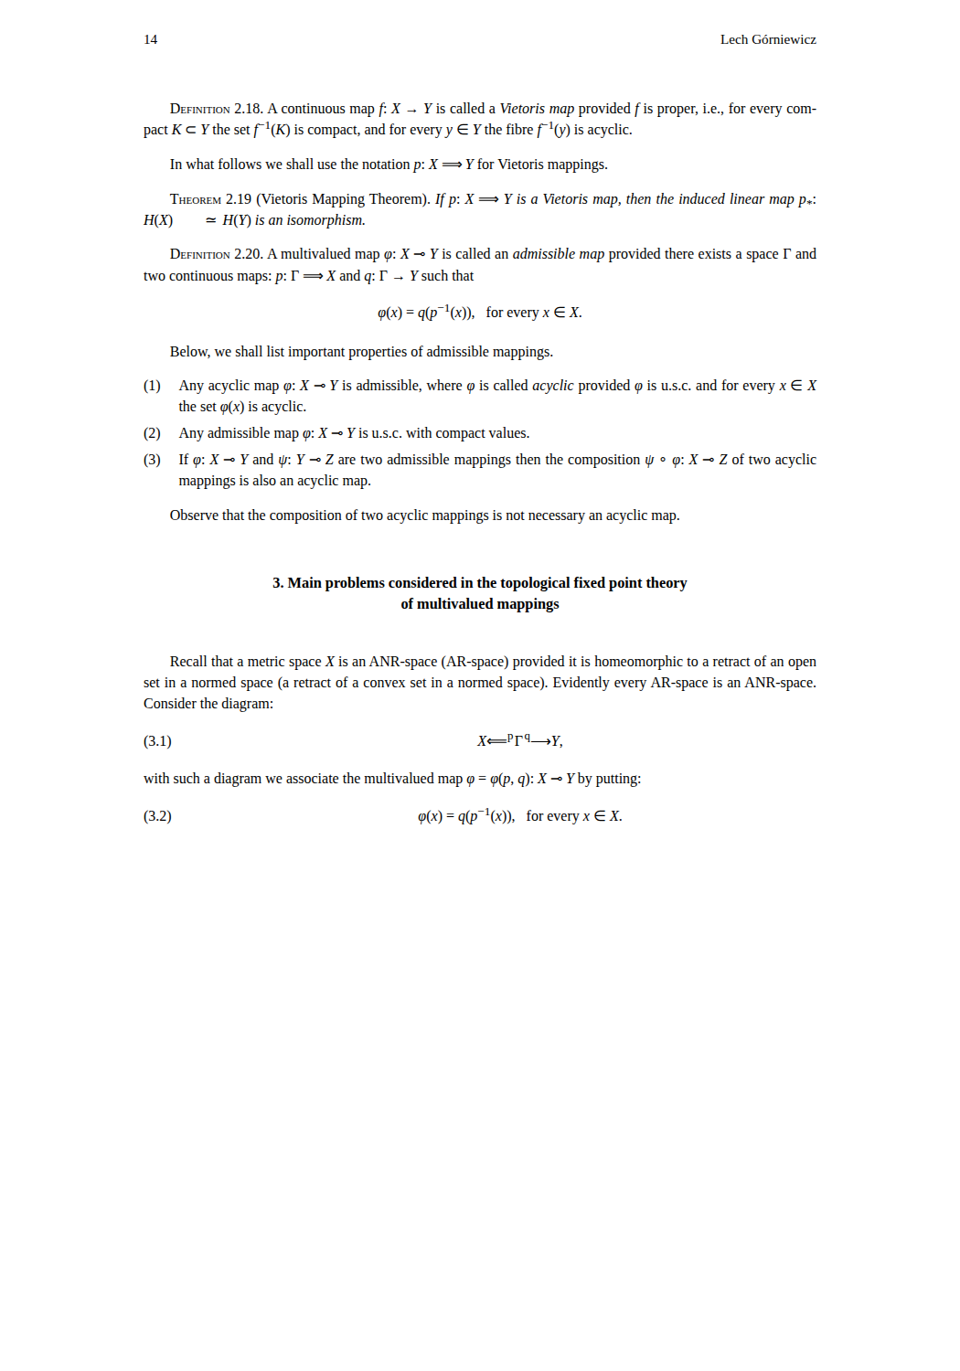14 Lech Górniewicz
Definition 2.18. A continuous map f: X → Y is called a Vietoris map provided f is proper, i.e., for every compact K ⊂ Y the set f−1(K) is compact, and for every y ∈ Y the fibre f−1(y) is acyclic.
In what follows we shall use the notation p: X ⟹ Y for Vietoris mappings.
Theorem 2.19 (Vietoris Mapping Theorem). If p: X ⟹ Y is a Vietoris map, then the induced linear map p*: H(X) ≃
 H(Y) is an isomorphism.
Definition 2.20. A multivalued map φ: X ⊸ Y is called an admissible map provided there exists a space Γ and two continuous maps: p: Γ ⟹ X and q: Γ → Y such that
φ(x) = q(p−1(x)), for every x ∈ X.
Below, we shall list important properties of admissible mappings.
(1) Any acyclic map φ: X ⊸ Y is admissible, where φ is called acyclic provided φ is u.s.c. and for every x ∈ X the set φ(x) is acyclic.
(2) Any admissible map φ: X ⊸ Y is u.s.c. with compact values.
(3) If φ: X ⊸ Y and ψ: Y ⊸ Z are two admissible mappings then the composition ψ ∘ φ: X ⊸ Z of two acyclic mappings is also an acyclic map.
Observe that the composition of two acyclic mappings is not necessary an acyclic map.
3. Main problems considered in the topological fixed point theory
of multivalued mappings
Recall that a metric space X is an ANR-space (AR-space) provided it is homeomorphic to a retract of an open set in a normed space (a retract of a convex set in a normed space). Evidently every AR-space is an ANR-space. Consider the diagram:
(3.1) X⟸p Γ q⟶Y,
with such a diagram we associate the multivalued map φ = φ(p, q): X ⊸ Y by putting:
(3.2) φ(x) = q(p−1(x)), for every x ∈ X.